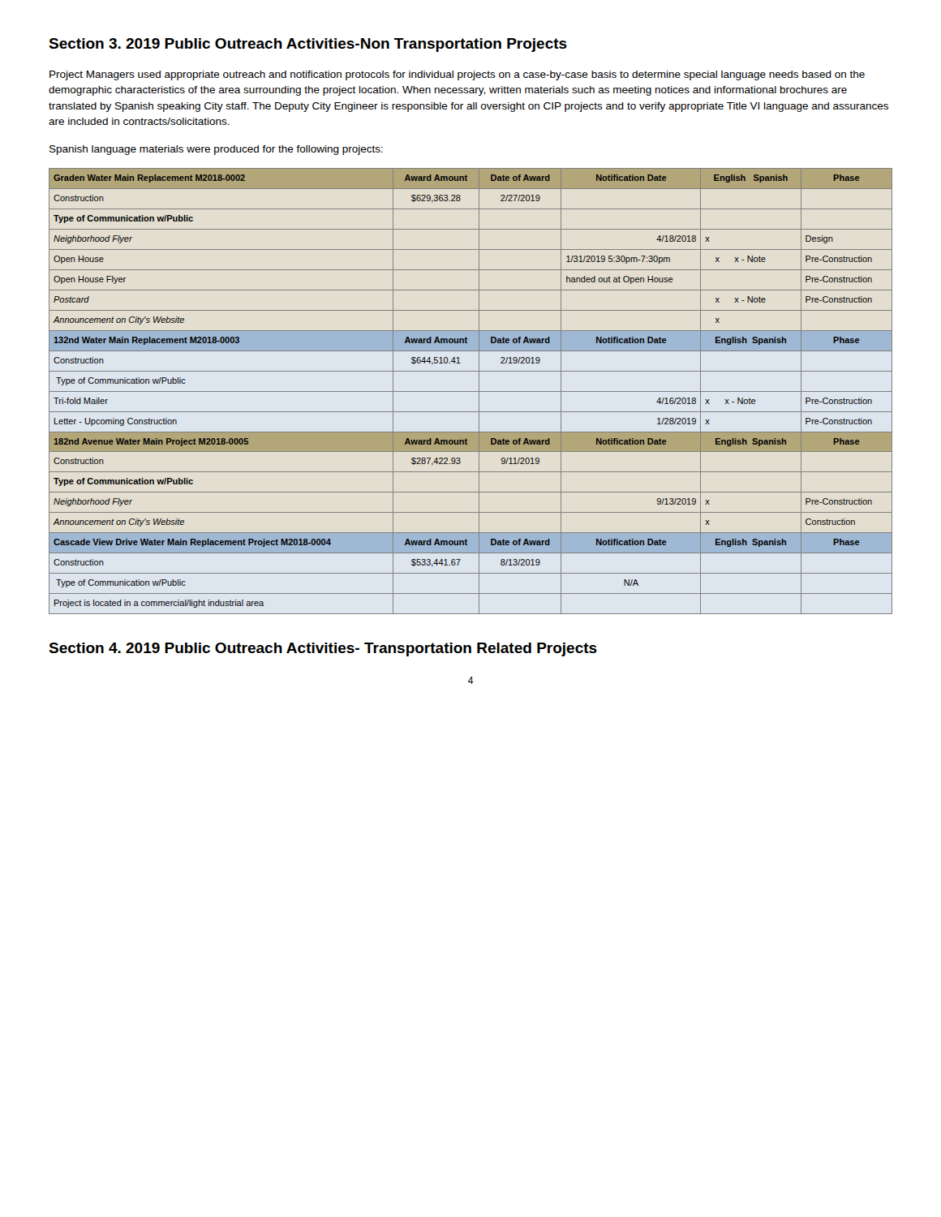Section 3. 2019 Public Outreach Activities-Non Transportation Projects
Project Managers used appropriate outreach and notification protocols for individual projects on a case-by-case basis to determine special language needs based on the demographic characteristics of the area surrounding the project location. When necessary, written materials such as meeting notices and informational brochures are translated by Spanish speaking City staff. The Deputy City Engineer is responsible for all oversight on CIP projects and to verify appropriate Title VI language and assurances are included in contracts/solicitations.
Spanish language materials were produced for the following projects:
| Graden Water Main Replacement M2018-0002 | Award Amount | Date of Award | Notification Date | English Spanish | Phase |
| Construction | $629,363.28 | 2/27/2019 | | | |
| Type of Communication w/Public | | | | | |
| Neighborhood Flyer | | | 4/18/2018 | x | Design |
| Open House | | | 1/31/2019 5:30pm-7:30pm | x x - Note | Pre-Construction |
| Open House Flyer | | | handed out at Open House | | Pre-Construction |
| Postcard | | | | x x - Note | Pre-Construction |
| Announcement on City's Website | | | | x | |
| 132nd Water Main Replacement M2018-0003 | Award Amount | Date of Award | Notification Date | English Spanish | Phase |
| Construction | $644,510.41 | 2/19/2019 | | | |
| Type of Communication w/Public | | | | | |
| Tri-fold Mailer | | | 4/16/2018 | x x - Note | Pre-Construction |
| Letter - Upcoming Construction | | | 1/28/2019 | x | Pre-Construction |
| 182nd Avenue Water Main Project M2018-0005 | Award Amount | Date of Award | Notification Date | English Spanish | Phase |
| Construction | $287,422.93 | 9/11/2019 | | | |
| Type of Communication w/Public | | | | | |
| Neighborhood Flyer | | | 9/13/2019 | x | Pre-Construction |
| Announcement on City's Website | | | | x | Construction |
| Cascade View Drive Water Main Replacement Project M2018-0004 | Award Amount | Date of Award | Notification Date | English Spanish | Phase |
| Construction | $533,441.67 | 8/13/2019 | | | |
| Type of Communication w/Public | | | N/A | | |
| Project is located in a commercial/light industrial area | | | | | |
Section 4. 2019 Public Outreach Activities- Transportation Related Projects
4